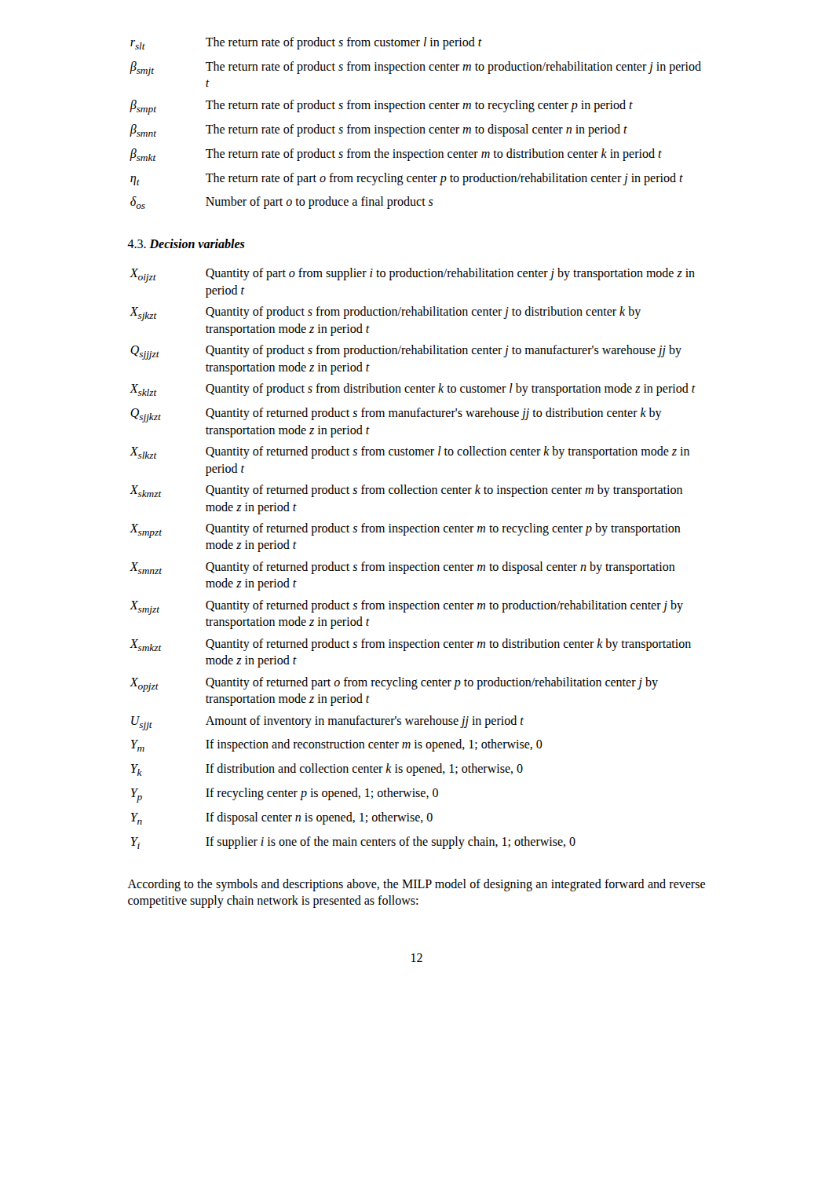| r slt | The return rate of product s from customer l in period t |
| β smjt | The return rate of product s from inspection center m to production/rehabilitation center j in period t |
| β smpt | The return rate of product s from inspection center m to recycling center p in period t |
| β smnt | The return rate of product s from inspection center m to disposal center n in period t |
| β smkt | The return rate of product s from the inspection center m to distribution center k in period t |
| η t | The return rate of part o from recycling center p to production/rehabilitation center j in period t |
| δ os | Number of part o to produce a final product s |
4.3. Decision variables
| X oijzt | Quantity of part o from supplier i to production/rehabilitation center j by transportation mode z in period t |
| X sjkzt | Quantity of product s from production/rehabilitation center j to distribution center k by transportation mode z in period t |
| Q sjjjzt | Quantity of product s from production/rehabilitation center j to manufacturer's warehouse jj by transportation mode z in period t |
| X sklzt | Quantity of product s from distribution center k to customer l by transportation mode z in period t |
| Q sjjkzt | Quantity of returned product s from manufacturer's warehouse jj to distribution center k by transportation mode z in period t |
| X slkzt | Quantity of returned product s from customer l to collection center k by transportation mode z in period t |
| X skmzt | Quantity of returned product s from collection center k to inspection center m by transportation mode z in period t |
| X smpzt | Quantity of returned product s from inspection center m to recycling center p by transportation mode z in period t |
| X smnzt | Quantity of returned product s from inspection center m to disposal center n by transportation mode z in period t |
| X smjzt | Quantity of returned product s from inspection center m to production/rehabilitation center j by transportation mode z in period t |
| X smkzt | Quantity of returned product s from inspection center m to distribution center k by transportation mode z in period t |
| X opjzt | Quantity of returned part o from recycling center p to production/rehabilitation center j by transportation mode z in period t |
| U sjjt | Amount of inventory in manufacturer's warehouse jj in period t |
| Y m | If inspection and reconstruction center m is opened, 1; otherwise, 0 |
| Y k | If distribution and collection center k is opened, 1; otherwise, 0 |
| Y p | If recycling center p is opened, 1; otherwise, 0 |
| Y n | If disposal center n is opened, 1; otherwise, 0 |
| Y i | If supplier i is one of the main centers of the supply chain, 1; otherwise, 0 |
According to the symbols and descriptions above, the MILP model of designing an integrated forward and reverse competitive supply chain network is presented as follows:
12